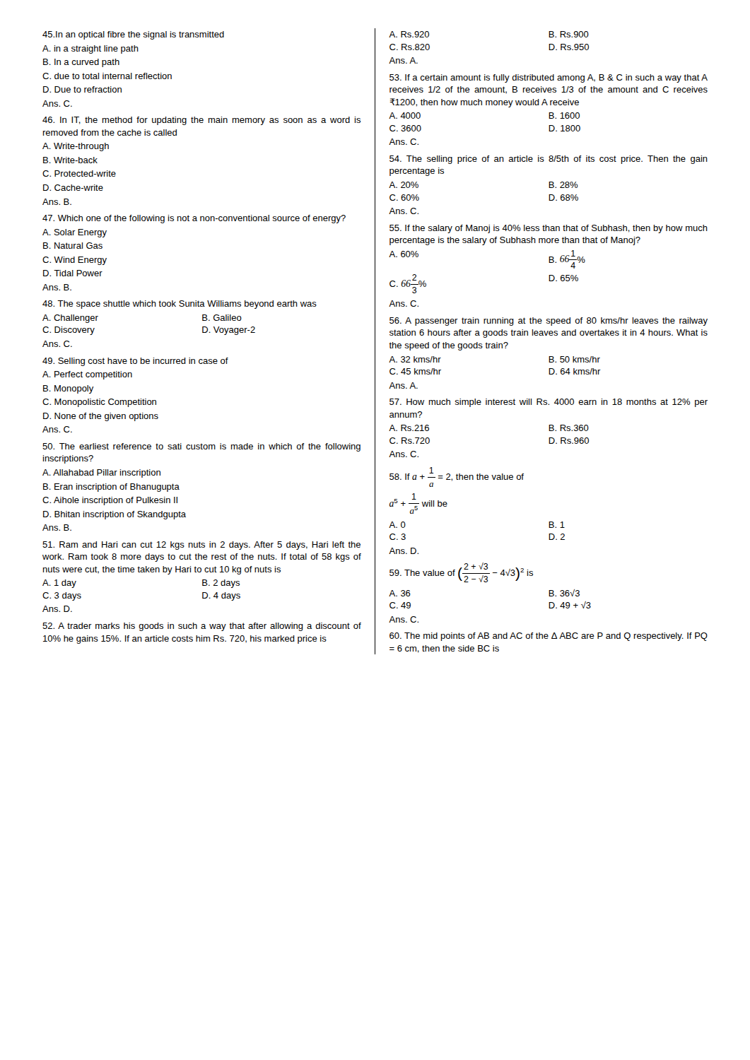45.In an optical fibre the signal is transmitted
A. in a straight line path
B. In a curved path
C. due to total internal reflection
D. Due to refraction
Ans. C.
46. In IT, the method for updating the main memory as soon as a word is removed from the cache is called
A. Write-through
B. Write-back
C. Protected-write
D. Cache-write
Ans. B.
47. Which one of the following is not a non-conventional source of energy?
A. Solar Energy
B. Natural Gas
C. Wind Energy
D. Tidal Power
Ans. B.
48. The space shuttle which took Sunita Williams beyond earth was
A. Challenger B. Galileo
C. Discovery D. Voyager-2
Ans. C.
49. Selling cost have to be incurred in case of
A. Perfect competition
B. Monopoly
C. Monopolistic Competition
D. None of the given options
Ans. C.
50. The earliest reference to sati custom is made in which of the following inscriptions?
A. Allahabad Pillar inscription
B. Eran inscription of Bhanugupta
C. Aihole inscription of Pulkesin II
D. Bhitan inscription of Skandgupta
Ans. B.
51. Ram and Hari can cut 12 kgs nuts in 2 days. After 5 days, Hari left the work. Ram took 8 more days to cut the rest of the nuts. If total of 58 kgs of nuts were cut, the time taken by Hari to cut 10 kg of nuts is
A. 1 day B. 2 days
C. 3 days D. 4 days
Ans. D.
52. A trader marks his goods in such a way that after allowing a discount of 10% he gains 15%. If an article costs him Rs. 720, his marked price is
A. Rs.920 B. Rs.900
C. Rs.820 D. Rs.950
Ans. A.
53. If a certain amount is fully distributed among A, B & C in such a way that A receives 1/2 of the amount, B receives 1/3 of the amount and C receives ₹1200, then how much money would A receive
A. 4000 B. 1600
C. 3600 D. 1800
Ans. C.
54. The selling price of an article is 8/5th of its cost price. Then the gain percentage is
A. 20% B. 28%
C. 60% D. 68%
Ans. C.
55. If the salary of Manoj is 40% less than that of Subhash, then by how much percentage is the salary of Subhash more than that of Manoj?
A. 60% B. 6614%
C. 6623% D. 65%
Ans. C.
56. A passenger train running at the speed of 80 kms/hr leaves the railway station 6 hours after a goods train leaves and overtakes it in 4 hours. What is the speed of the goods train?
A. 32 kms/hr B. 50 kms/hr
C. 45 kms/hr D. 64 kms/hr
Ans. A.
57. How much simple interest will Rs. 4000 earn in 18 months at 12% per annum?
A. Rs.216 B. Rs.360
C. Rs.720 D. Rs.960
Ans. C.
58. If a + 1 a = 2, then the value of
a 5 + 1 a 5 will be
A. 0 B. 1
C. 3 D. 2
Ans. D.
59. The value of (2 + √32 − √3 − 4√3) 2 is
A. 36 B. 36√3
C. 49 D. 49 + √3
Ans. C.
60. The mid points of AB and AC of the Δ ABC are P and Q respectively. If PQ = 6 cm, then the side BC is